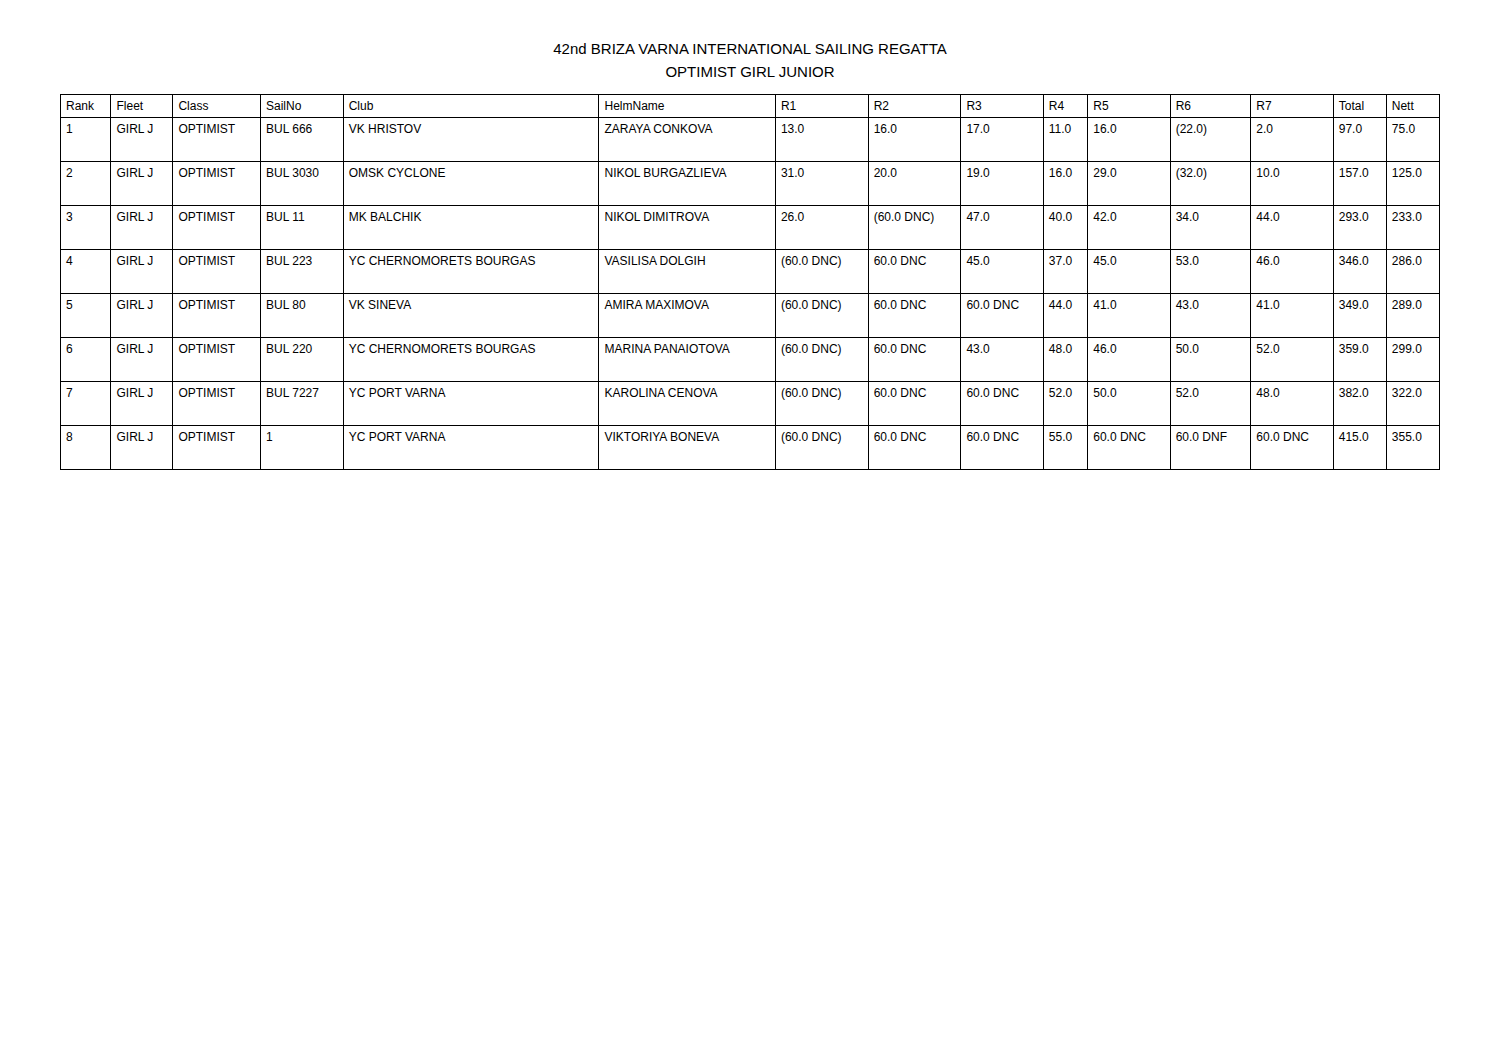42nd BRIZA VARNA INTERNATIONAL SAILING REGATTA
OPTIMIST GIRL JUNIOR
| Rank | Fleet | Class | SailNo | Club | HelmName | R1 | R2 | R3 | R4 | R5 | R6 | R7 | Total | Nett |
| --- | --- | --- | --- | --- | --- | --- | --- | --- | --- | --- | --- | --- | --- | --- |
| 1 | GIRL J | OPTIMIST | BUL 666 | VK HRISTOV | ZARAYA CONKOVA | 13.0 | 16.0 | 17.0 | 11.0 | 16.0 | (22.0) | 2.0 | 97.0 | 75.0 |
| 2 | GIRL J | OPTIMIST | BUL 3030 | OMSK CYCLONE | NIKOL BURGAZLIEVA | 31.0 | 20.0 | 19.0 | 16.0 | 29.0 | (32.0) | 10.0 | 157.0 | 125.0 |
| 3 | GIRL J | OPTIMIST | BUL 11 | MK BALCHIK | NIKOL DIMITROVA | 26.0 | (60.0 DNC) | 47.0 | 40.0 | 42.0 | 34.0 | 44.0 | 293.0 | 233.0 |
| 4 | GIRL J | OPTIMIST | BUL 223 | YC CHERNOMORETS BOURGAS | VASILISA DOLGIH | (60.0 DNC) | 60.0 DNC | 45.0 | 37.0 | 45.0 | 53.0 | 46.0 | 346.0 | 286.0 |
| 5 | GIRL J | OPTIMIST | BUL 80 | VK SINEVA | AMIRA MAXIMOVA | (60.0 DNC) | 60.0 DNC | 60.0 DNC | 44.0 | 41.0 | 43.0 | 41.0 | 349.0 | 289.0 |
| 6 | GIRL J | OPTIMIST | BUL 220 | YC CHERNOMORETS BOURGAS | MARINA PANAIOTOVA | (60.0 DNC) | 60.0 DNC | 43.0 | 48.0 | 46.0 | 50.0 | 52.0 | 359.0 | 299.0 |
| 7 | GIRL J | OPTIMIST | BUL 7227 | YC PORT VARNA | KAROLINA CENOVA | (60.0 DNC) | 60.0 DNC | 60.0 DNC | 52.0 | 50.0 | 52.0 | 48.0 | 382.0 | 322.0 |
| 8 | GIRL J | OPTIMIST | 1 | YC PORT VARNA | VIKTORIYA BONEVA | (60.0 DNC) | 60.0 DNC | 60.0 DNC | 55.0 | 60.0 DNC | 60.0 DNF | 60.0 DNC | 415.0 | 355.0 |